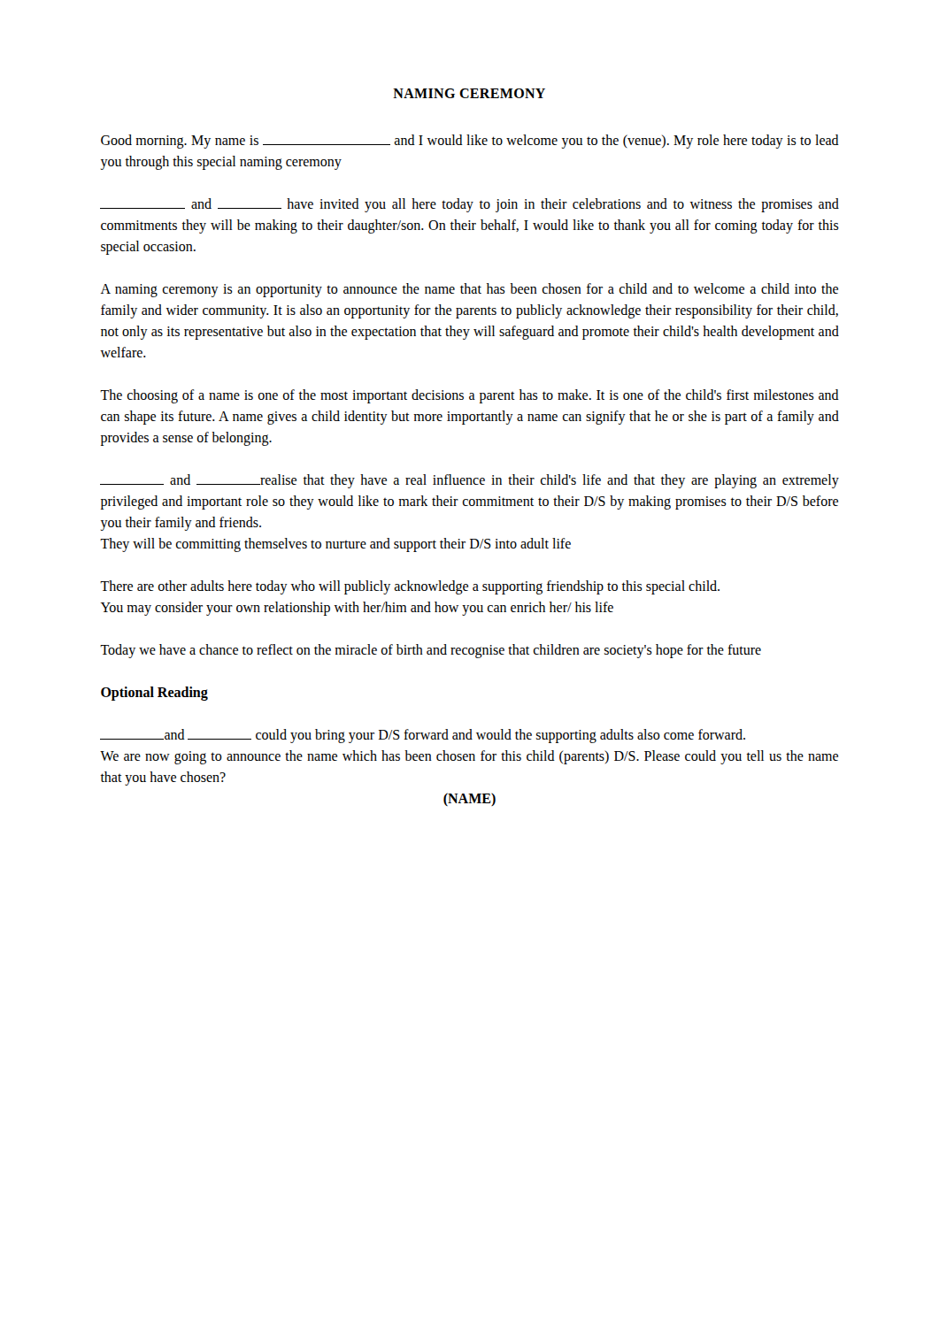NAMING CEREMONY
Good morning. My name is and I would like to welcome you to the (venue). My role here today is to lead you through this special naming ceremony
and have invited you all here today to join in their celebrations and to witness the promises and commitments they will be making to their daughter/son. On their behalf, I would like to thank you all for coming today for this special occasion.
A naming ceremony is an opportunity to announce the name that has been chosen for a child and to welcome a child into the family and wider community. It is also an opportunity for the parents to publicly acknowledge their responsibility for their child, not only as its representative but also in the expectation that they will safeguard and promote their child's health development and welfare.
The choosing of a name is one of the most important decisions a parent has to make. It is one of the child's first milestones and can shape its future. A name gives a child identity but more importantly a name can signify that he or she is part of a family and provides a sense of belonging.
and realise that they have a real influence in their child's life and that they are playing an extremely privileged and important role so they would like to mark their commitment to their D/S by making promises to their D/S before you their family and friends.
They will be committing themselves to nurture and support their D/S into adult life
There are other adults here today who will publicly acknowledge a supporting friendship to this special child.
You may consider your own relationship with her/him and how you can enrich her/ his life
Today we have a chance to reflect on the miracle of birth and recognise that children are society's hope for the future
Optional Reading
and could you bring your D/S forward and would the supporting adults also come forward.
We are now going to announce the name which has been chosen for this child (parents) D/S. Please could you tell us the name that you have chosen?
(NAME)